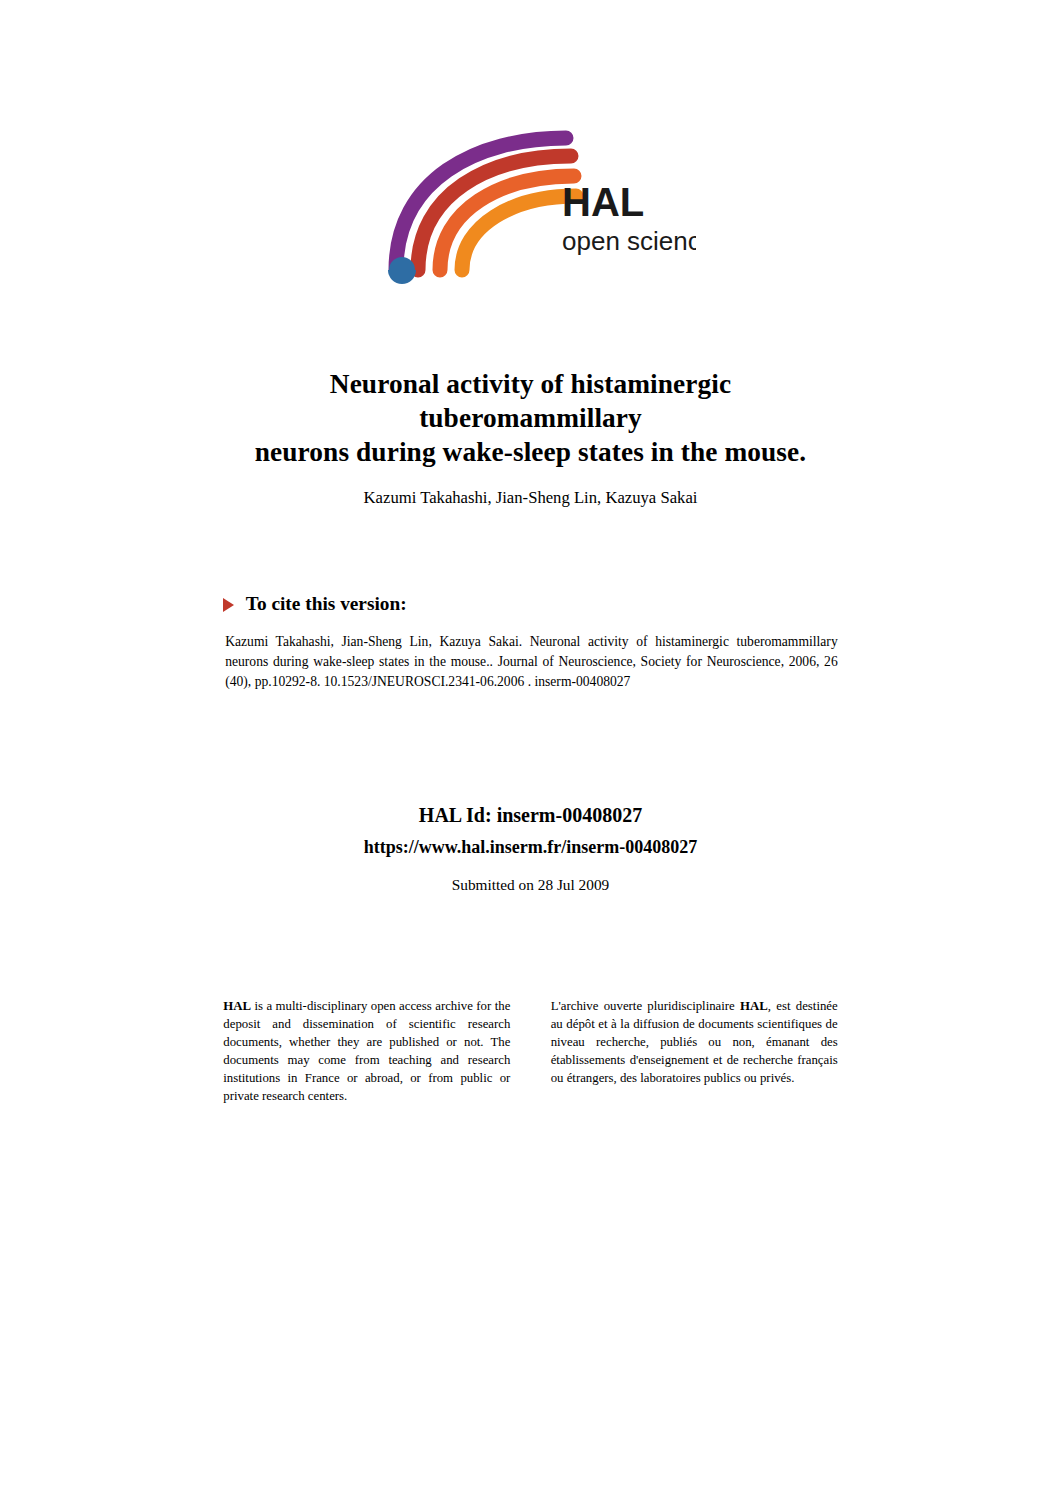HAL open science
Neuronal activity of histaminergic tuberomammillary
neurons during wake-sleep states in the mouse.
Kazumi Takahashi, Jian-Sheng Lin, Kazuya Sakai
To cite this version:
Kazumi Takahashi, Jian-Sheng Lin, Kazuya Sakai. Neuronal activity of histaminergic tuberomammillary neurons during wake-sleep states in the mouse.. Journal of Neuroscience, Society for Neuroscience, 2006, 26 (40), pp.10292-8. 10.1523/JNEUROSCI.2341-06.2006 . inserm-00408027
HAL Id: inserm-00408027
https://www.hal.inserm.fr/inserm-00408027
Submitted on 28 Jul 2009
HAL is a multi-disciplinary open access archive for the deposit and dissemination of scientific research documents, whether they are published or not. The documents may come from teaching and research institutions in France or abroad, or from public or private research centers.
L'archive ouverte pluridisciplinaire HAL, est destinée au dépôt et à la diffusion de documents scientifiques de niveau recherche, publiés ou non, émanant des établissements d'enseignement et de recherche français ou étrangers, des laboratoires publics ou privés.